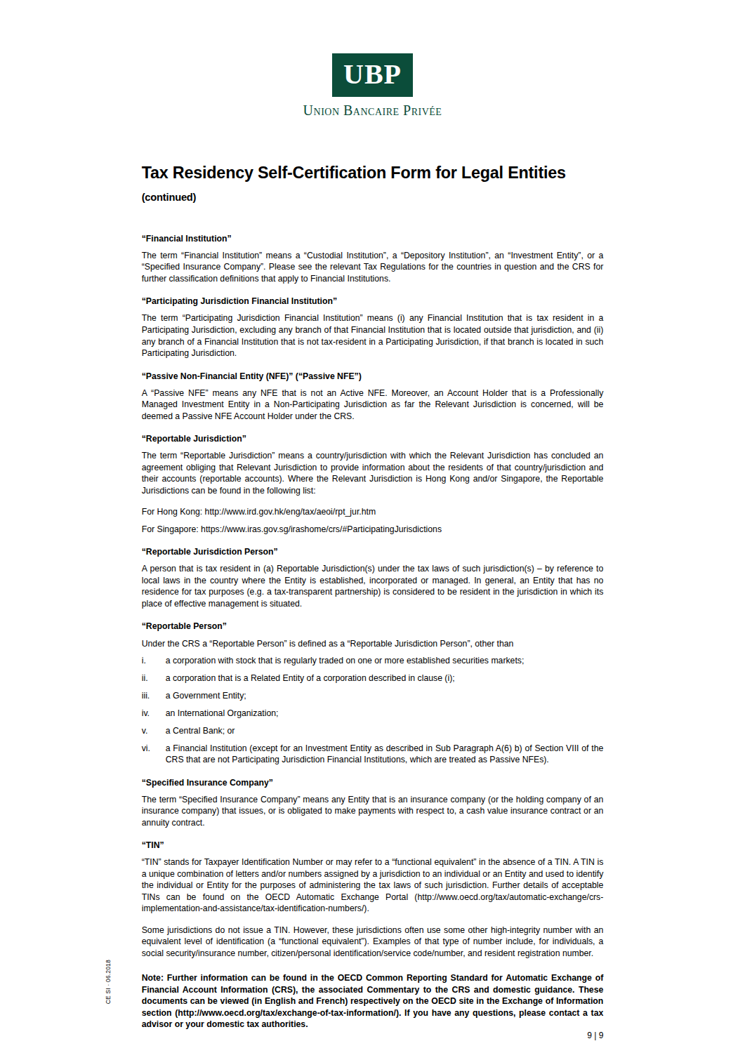UBP
Union Bancaire Privée
Tax Residency Self-Certification Form for Legal Entities (continued)
“Financial Institution”
The term “Financial Institution” means a “Custodial Institution”, a “Depository Institution”, an “Investment Entity”, or a “Specified Insurance Company”. Please see the relevant Tax Regulations for the countries in question and the CRS for further classification definitions that apply to Financial Institutions.
“Participating Jurisdiction Financial Institution”
The term “Participating Jurisdiction Financial Institution” means (i) any Financial Institution that is tax resident in a Participating Jurisdiction, excluding any branch of that Financial Institution that is located outside that jurisdiction, and (ii) any branch of a Financial Institution that is not tax-resident in a Participating Jurisdiction, if that branch is located in such Participating Jurisdiction.
“Passive Non-Financial Entity (NFE)” (“Passive NFE”)
A “Passive NFE” means any NFE that is not an Active NFE. Moreover, an Account Holder that is a Professionally Managed Investment Entity in a Non-Participating Jurisdiction as far the Relevant Jurisdiction is concerned, will be deemed a Passive NFE Account Holder under the CRS.
“Reportable Jurisdiction”
The term “Reportable Jurisdiction” means a country/jurisdiction with which the Relevant Jurisdiction has concluded an agreement obliging that Relevant Jurisdiction to provide information about the residents of that country/jurisdiction and their accounts (reportable accounts). Where the Relevant Jurisdiction is Hong Kong and/or Singapore, the Reportable Jurisdictions can be found in the following list:
For Hong Kong: http://www.ird.gov.hk/eng/tax/aeoi/rpt_jur.htm
For Singapore: https://www.iras.gov.sg/irashome/crs/#ParticipatingJurisdictions
“Reportable Jurisdiction Person”
A person that is tax resident in (a) Reportable Jurisdiction(s) under the tax laws of such jurisdiction(s) – by reference to local laws in the country where the Entity is established, incorporated or managed. In general, an Entity that has no residence for tax purposes (e.g. a tax-transparent partnership) is considered to be resident in the jurisdiction in which its place of effective management is situated.
“Reportable Person”
Under the CRS a “Reportable Person” is defined as a “Reportable Jurisdiction Person”, other than
i. a corporation with stock that is regularly traded on one or more established securities markets;
ii. a corporation that is a Related Entity of a corporation described in clause (i);
iii. a Government Entity;
iv. an International Organization;
v. a Central Bank; or
vi. a Financial Institution (except for an Investment Entity as described in Sub Paragraph A(6) b) of Section VIII of the CRS that are not Participating Jurisdiction Financial Institutions, which are treated as Passive NFEs).
“Specified Insurance Company”
The term “Specified Insurance Company” means any Entity that is an insurance company (or the holding company of an insurance company) that issues, or is obligated to make payments with respect to, a cash value insurance contract or an annuity contract.
“TIN”
“TIN” stands for Taxpayer Identification Number or may refer to a “functional equivalent” in the absence of a TIN. A TIN is a unique combination of letters and/or numbers assigned by a jurisdiction to an individual or an Entity and used to identify the individual or Entity for the purposes of administering the tax laws of such jurisdiction. Further details of acceptable TINs can be found on the OECD Automatic Exchange Portal (http://www.oecd.org/tax/automatic-exchange/crs-implementation-and-assistance/tax-identification-numbers/).
Some jurisdictions do not issue a TIN. However, these jurisdictions often use some other high-integrity number with an equivalent level of identification (a “functional equivalent”). Examples of that type of number include, for individuals, a social security/insurance number, citizen/personal identification/service code/number, and resident registration number.
Note: Further information can be found in the OECD Common Reporting Standard for Automatic Exchange of Financial Account Information (CRS), the associated Commentary to the CRS and domestic guidance. These documents can be viewed (in English and French) respectively on the OECD site in the Exchange of Information section (http://www.oecd.org/tax/exchange-of-tax-information/). If you have any questions, please contact a tax advisor or your domestic tax authorities.
CE SI · 06.2018
9 | 9